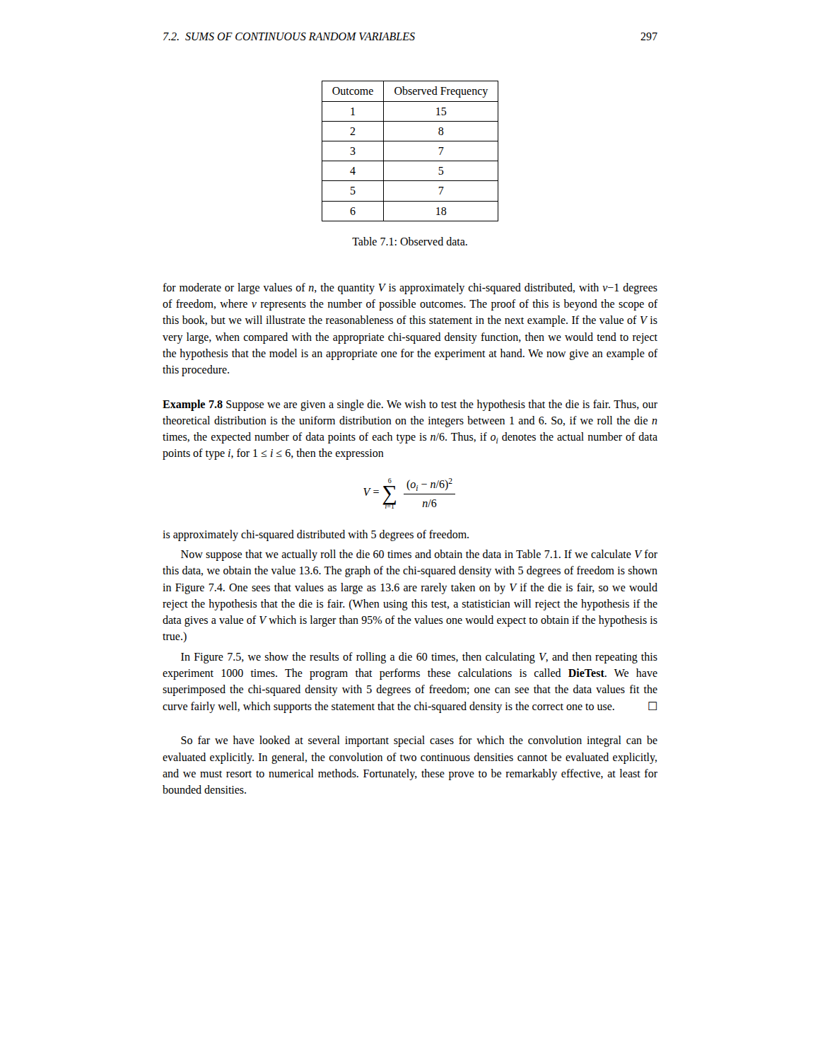7.2. SUMS OF CONTINUOUS RANDOM VARIABLES 297
| Outcome | Observed Frequency |
| --- | --- |
| 1 | 15 |
| 2 | 8 |
| 3 | 7 |
| 4 | 5 |
| 5 | 7 |
| 6 | 18 |
Table 7.1: Observed data.
for moderate or large values of n, the quantity V is approximately chi-squared distributed, with ν−1 degrees of freedom, where ν represents the number of possible outcomes. The proof of this is beyond the scope of this book, but we will illustrate the reasonableness of this statement in the next example. If the value of V is very large, when compared with the appropriate chi-squared density function, then we would tend to reject the hypothesis that the model is an appropriate one for the experiment at hand. We now give an example of this procedure.
Example 7.8 Suppose we are given a single die. We wish to test the hypothesis that the die is fair. Thus, our theoretical distribution is the uniform distribution on the integers between 1 and 6. So, if we roll the die n times, the expected number of data points of each type is n/6. Thus, if oi denotes the actual number of data points of type i, for 1 ≤ i ≤ 6, then the expression
V = 6 ∑ i=1 (oi − n/6)2 n/6
is approximately chi-squared distributed with 5 degrees of freedom.
Now suppose that we actually roll the die 60 times and obtain the data in Table 7.1. If we calculate V for this data, we obtain the value 13.6. The graph of the chi-squared density with 5 degrees of freedom is shown in Figure 7.4. One sees that values as large as 13.6 are rarely taken on by V if the die is fair, so we would reject the hypothesis that the die is fair. (When using this test, a statistician will reject the hypothesis if the data gives a value of V which is larger than 95% of the values one would expect to obtain if the hypothesis is true.)
In Figure 7.5, we show the results of rolling a die 60 times, then calculating V, and then repeating this experiment 1000 times. The program that performs these calculations is called DieTest. We have superimposed the chi-squared density with 5 degrees of freedom; one can see that the data values fit the curve fairly well, which supports the statement that the chi-squared density is the correct one to use.☐
So far we have looked at several important special cases for which the convolution integral can be evaluated explicitly. In general, the convolution of two continuous densities cannot be evaluated explicitly, and we must resort to numerical methods. Fortunately, these prove to be remarkably effective, at least for bounded densities.